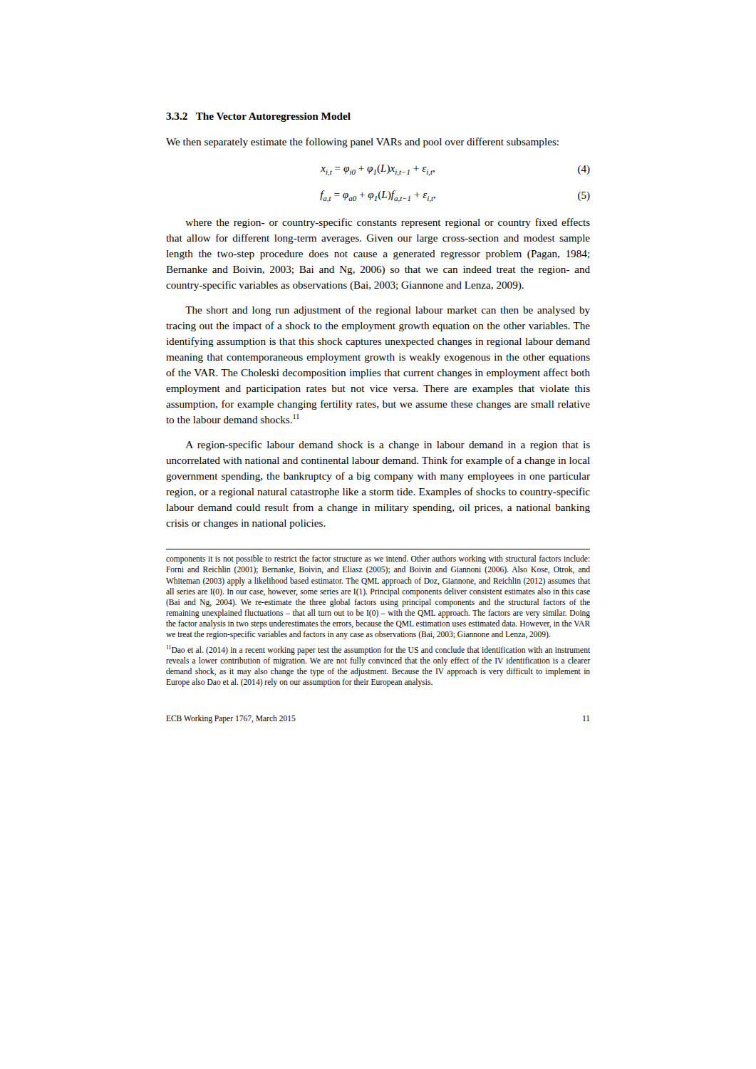3.3.2 The Vector Autoregression Model
We then separately estimate the following panel VARs and pool over different subsamples:
xi,t = φi0 + φ1(L)xi,t−1 + εi,t, (4)
fa,t = φa0 + φ1(L)fa,t−1 + εi,t, (5)
where the region- or country-specific constants represent regional or country fixed effects that allow for different long-term averages. Given our large cross-section and modest sample length the two-step procedure does not cause a generated regressor problem (Pagan, 1984; Bernanke and Boivin, 2003; Bai and Ng, 2006) so that we can indeed treat the region- and country-specific variables as observations (Bai, 2003; Giannone and Lenza, 2009).
The short and long run adjustment of the regional labour market can then be analysed by tracing out the impact of a shock to the employment growth equation on the other variables. The identifying assumption is that this shock captures unexpected changes in regional labour demand meaning that contemporaneous employment growth is weakly exogenous in the other equations of the VAR. The Choleski decomposition implies that current changes in employment affect both employment and participation rates but not vice versa. There are examples that violate this assumption, for example changing fertility rates, but we assume these changes are small relative to the labour demand shocks.11
A region-specific labour demand shock is a change in labour demand in a region that is uncorrelated with national and continental labour demand. Think for example of a change in local government spending, the bankruptcy of a big company with many employees in one particular region, or a regional natural catastrophe like a storm tide. Examples of shocks to country-specific labour demand could result from a change in military spending, oil prices, a national banking crisis or changes in national policies.
components it is not possible to restrict the factor structure as we intend. Other authors working with structural factors include: Forni and Reichlin (2001); Bernanke, Boivin, and Eliasz (2005); and Boivin and Giannoni (2006). Also Kose, Otrok, and Whiteman (2003) apply a likelihood based estimator. The QML approach of Doz, Giannone, and Reichlin (2012) assumes that all series are I(0). In our case, however, some series are I(1). Principal components deliver consistent estimates also in this case (Bai and Ng, 2004). We re-estimate the three global factors using principal components and the structural factors of the remaining unexplained fluctuations – that all turn out to be I(0) – with the QML approach. The factors are very similar. Doing the factor analysis in two steps underestimates the errors, because the QML estimation uses estimated data. However, in the VAR we treat the region-specific variables and factors in any case as observations (Bai, 2003; Giannone and Lenza, 2009).
11 Dao et al. (2014) in a recent working paper test the assumption for the US and conclude that identification with an instrument reveals a lower contribution of migration. We are not fully convinced that the only effect of the IV identification is a clearer demand shock, as it may also change the type of the adjustment. Because the IV approach is very difficult to implement in Europe also Dao et al. (2014) rely on our assumption for their European analysis.
ECB Working Paper 1767, March 2015 11